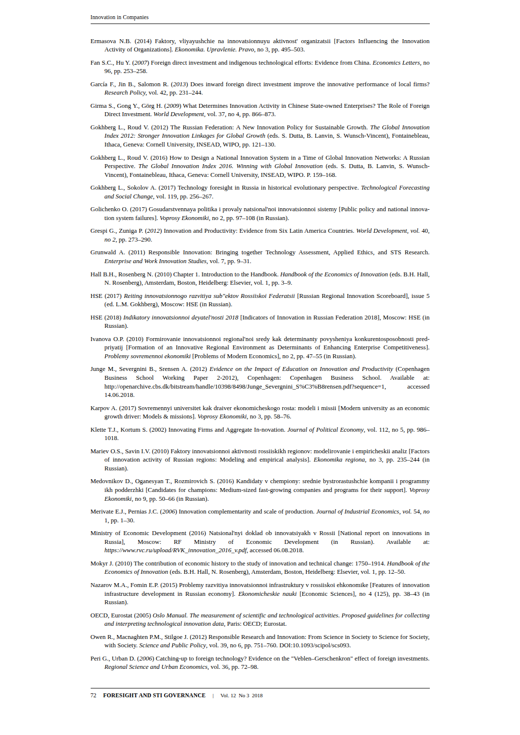Innovation in Companies
Ermasova N.B. (2014) Faktory, vliyayushchie na innovatsionnuyu aktivnost' organizatsii [Factors Influencing the Innovation Activity of Organizations]. Ekonomika. Upravlenie. Pravo, no 3, pp. 495–503.
Fan S.C., Hu Y. (2007) Foreign direct investment and indigenous technological efforts: Evidence from China. Economics Letters, no 96, pp. 253–258.
García F., Jin B., Salomon R. (2013) Does inward foreign direct investment improve the innovative performance of local firms? Research Policy, vol. 42, pp. 231–244.
Girma S., Gong Y., Görg H. (2009) What Determines Innovation Activity in Chinese State-owned Enterprises? The Role of Foreign Direct Investment. World Development, vol. 37, no 4, pp. 866–873.
Gokhberg L., Roud V. (2012) The Russian Federation: A New Innovation Policy for Sustainable Growth. The Global Innovation Index 2012: Stronger Innovation Linkages for Global Growth (eds. S. Dutta, B. Lanvin, S. Wunsch-Vincent), Fontainebleau, Ithaca, Geneva: Cornell University, INSEAD, WIPO, pp. 121–130.
Gokhberg L., Roud V. (2016) How to Design a National Innovation System in a Time of Global Innovation Networks: A Russian Perspective. The Global Innovation Index 2016. Winning with Global Innovation (eds. S. Dutta, B. Lanvin, S. Wunsch-Vincent), Fontainebleau, Ithaca, Geneva: Cornell University, INSEAD, WIPO. P. 159–168.
Gokhberg L., Sokolov A. (2017) Technology foresight in Russia in historical evolutionary perspective. Technological Forecasting and Social Change, vol. 119, pp. 256–267.
Golichenko O. (2017) Gosudarstvennaya politika i provaly natsional'noi innovatsionnoi sistemy [Public policy and national innovation system failures]. Voprosy Ekonomiki, no 2, pp. 97–108 (in Russian).
Grespi G., Zuniga P. (2012) Innovation and Productivity: Evidence from Six Latin America Countries. World Development, vol. 40, no 2, pp. 273–290.
Grunwald A. (2011) Responsible Innovation: Bringing together Technology Assessment, Applied Ethics, and STS Research. Enterprise and Work Innovation Studies, vol. 7, pp. 9–31.
Hall B.H., Rosenberg N. (2010) Chapter 1. Introduction to the Handbook. Handbook of the Economics of Innovation (eds. B.H. Hall, N. Rosenberg), Amsterdam, Boston, Heidelberg: Elsevier, vol. 1, pp. 3–9.
HSE (2017) Reiting innovatsionnogo razvitiya sub"ektov Rossiiskoi Federatsii [Russian Regional Innovation Scoreboard], issue 5 (ed. L.M. Gokhberg), Moscow: HSE (in Russian).
HSE (2018) Indikatory innovatsionnoi deyatel'nosti 2018 [Indicators of Innovation in Russian Federation 2018], Moscow: HSE (in Russian).
Ivanova O.P. (2010) Formirovanie innovatsionnoi regional'noi sredy kak determinanty povysheniya konkurentosposobnosti predpriyatij [Formation of an Innovative Regional Environment as Determinants of Enhancing Enterprise Competitiveness]. Problemy sovremennoi ekonomiki [Problems of Modern Economics], no 2, pp. 47–55 (in Russian).
Junge M., Severgnini B., Srensen A. (2012) Evidence on the Impact of Education on Innovation and Productivity (Copenhagen Business School Working Paper 2-2012), Copenhagen: Copenhagen Business School. Available at: http://openarchive.cbs.dk/bitstream/handle/10398/8498/Junge_Severgnini_S%C3%B8rensen.pdf?sequence=1, accessed 14.06.2018.
Karpov A. (2017) Sovremennyi universitet kak draiver ekonomicheskogo rosta: modeli i missii [Modern university as an economic growth driver: Models & missions]. Voprosy Ekonomiki, no 3, pp. 58–76.
Klette T.J., Kortum S. (2002) Innovating Firms and Aggregate In-novation. Journal of Political Economy, vol. 112, no 5, pp. 986–1018.
Mariev O.S., Savin I.V. (2010) Faktory innovatsionnoi aktivnosti rossiiskikh regionov: modelirovanie i empiricheskii analiz [Factors of innovation activity of Russian regions: Modeling and empirical analysis]. Ekonomika regiona, no 3, pp. 235–244 (in Russian).
Medovnikov D., Oganesyan T., Rozmirovich S. (2016) Kandidaty v chempiony: srednie bystrorastushchie kompanii i programmy ikh podderzhki [Candidates for champions: Medium-sized fast-growing companies and programs for their support]. Voprosy Ekonomiki, no 9, pp. 50–66 (in Russian).
Merivate E.J., Pernias J.C. (2006) Innovation complementarity and scale of production. Journal of Industrial Economics, vol. 54, no 1, pp. 1–30.
Ministry of Economic Development (2016) Natsional'nyi doklad ob innovatsiyakh v Rossii [National report on innovations in Russia], Moscow: RF Ministry of Economic Development (in Russian). Available at: https://www.rvc.ru/upload/RVK_innovation_2016_v.pdf, accessed 06.08.2018.
Mokyr J. (2010) The contribution of economic history to the study of innovation and technical change: 1750–1914. Handbook of the Economics of Innovation (eds. B.H. Hall, N. Rosenberg), Amsterdam, Boston, Heidelberg: Elsevier, vol. 1, pp. 12–50.
Nazarov M.A., Fomin E.P. (2015) Problemy razvitiya innovatsionnoi infrastruktury v rossiiskoi ehkonomike [Features of innovation infrastructure development in Russian economy]. Ekonomicheskie nauki [Economic Sciences], no 4 (125), pp. 38–43 (in Russian).
OECD, Eurostat (2005) Oslo Manual. The measurement of scientific and technological activities. Proposed guidelines for collecting and interpreting technological innovation data, Paris: OECD; Eurostat.
Owen R., Macnaghten P.M., Stilgoe J. (2012) Responsible Research and Innovation: From Science in Society to Science for Society, with Society. Science and Public Policy, vol. 39, no 6, pp. 751–760. DOI:10.1093/scipol/scs093.
Peri G., Urban D. (2006) Catching-up to foreign technology? Evidence on the "Veblen–Gerschenkron" effect of foreign investments. Regional Science and Urban Economics, vol. 36, pp. 72–98.
72 Foresight and STI Governance | Vol. 12 No 3 2018